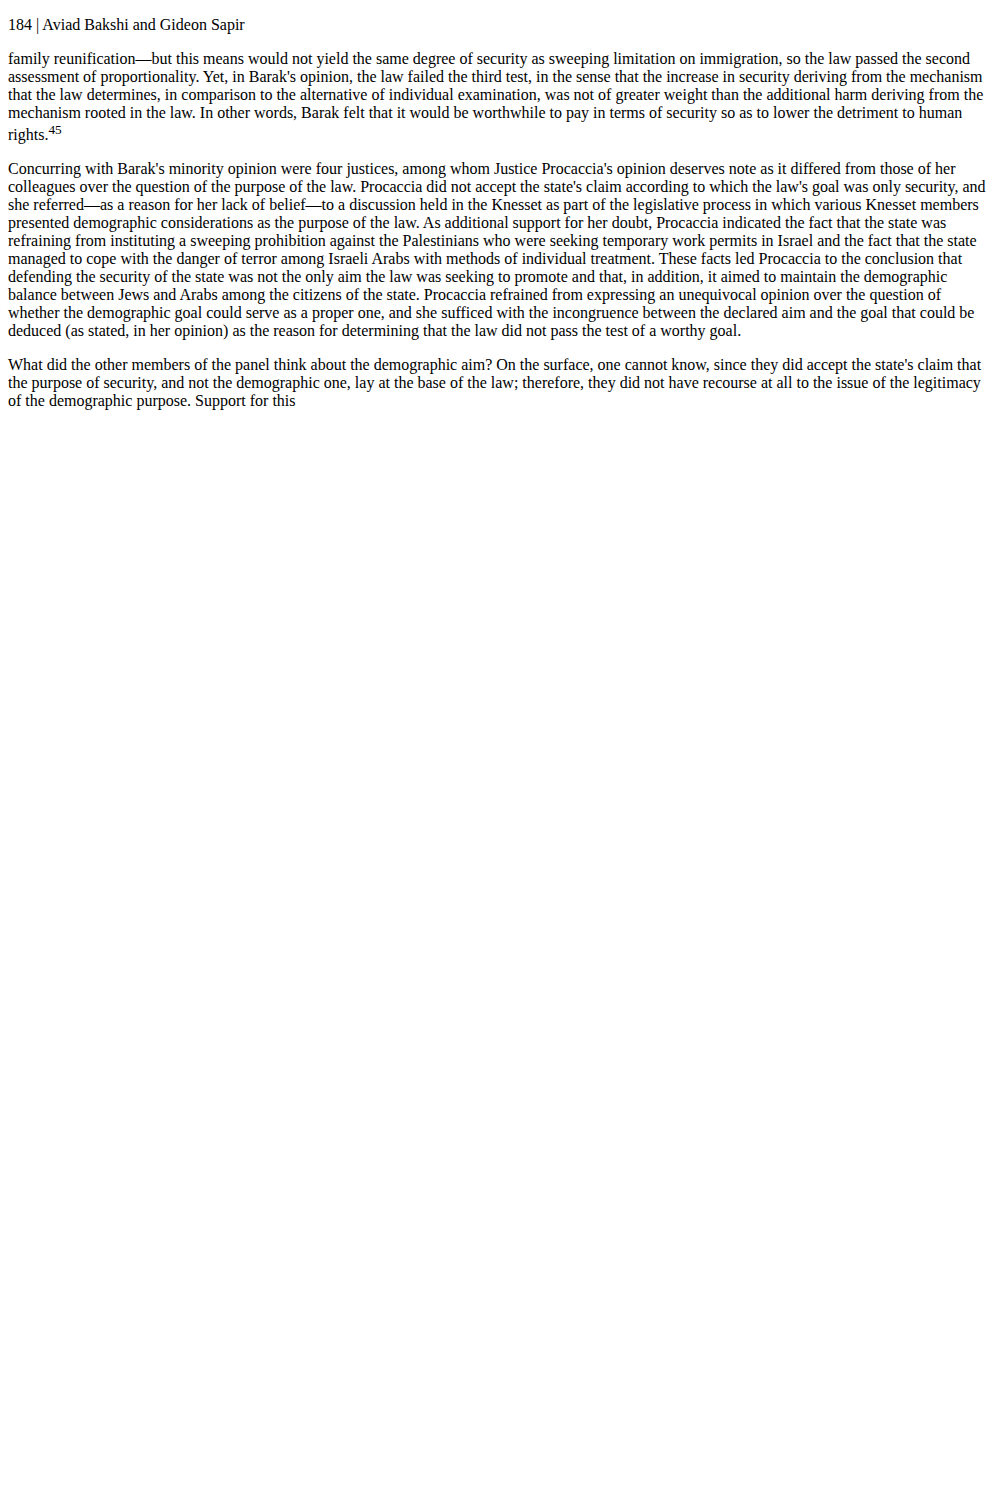184 | Aviad Bakshi and Gideon Sapir
family reunification—but this means would not yield the same degree of security as sweeping limitation on immigration, so the law passed the second assessment of proportionality. Yet, in Barak's opinion, the law failed the third test, in the sense that the increase in security deriving from the mechanism that the law determines, in comparison to the alternative of individual examination, was not of greater weight than the additional harm deriving from the mechanism rooted in the law. In other words, Barak felt that it would be worthwhile to pay in terms of security so as to lower the detriment to human rights.45
Concurring with Barak's minority opinion were four justices, among whom Justice Procaccia's opinion deserves note as it differed from those of her colleagues over the question of the purpose of the law. Procaccia did not accept the state's claim according to which the law's goal was only security, and she referred—as a reason for her lack of belief—to a discussion held in the Knesset as part of the legislative process in which various Knesset members presented demographic considerations as the purpose of the law. As additional support for her doubt, Procaccia indicated the fact that the state was refraining from instituting a sweeping prohibition against the Palestinians who were seeking temporary work permits in Israel and the fact that the state managed to cope with the danger of terror among Israeli Arabs with methods of individual treatment. These facts led Procaccia to the conclusion that defending the security of the state was not the only aim the law was seeking to promote and that, in addition, it aimed to maintain the demographic balance between Jews and Arabs among the citizens of the state. Procaccia refrained from expressing an unequivocal opinion over the question of whether the demographic goal could serve as a proper one, and she sufficed with the incongruence between the declared aim and the goal that could be deduced (as stated, in her opinion) as the reason for determining that the law did not pass the test of a worthy goal.
What did the other members of the panel think about the demographic aim? On the surface, one cannot know, since they did accept the state's claim that the purpose of security, and not the demographic one, lay at the base of the law; therefore, they did not have recourse at all to the issue of the legitimacy of the demographic purpose. Support for this